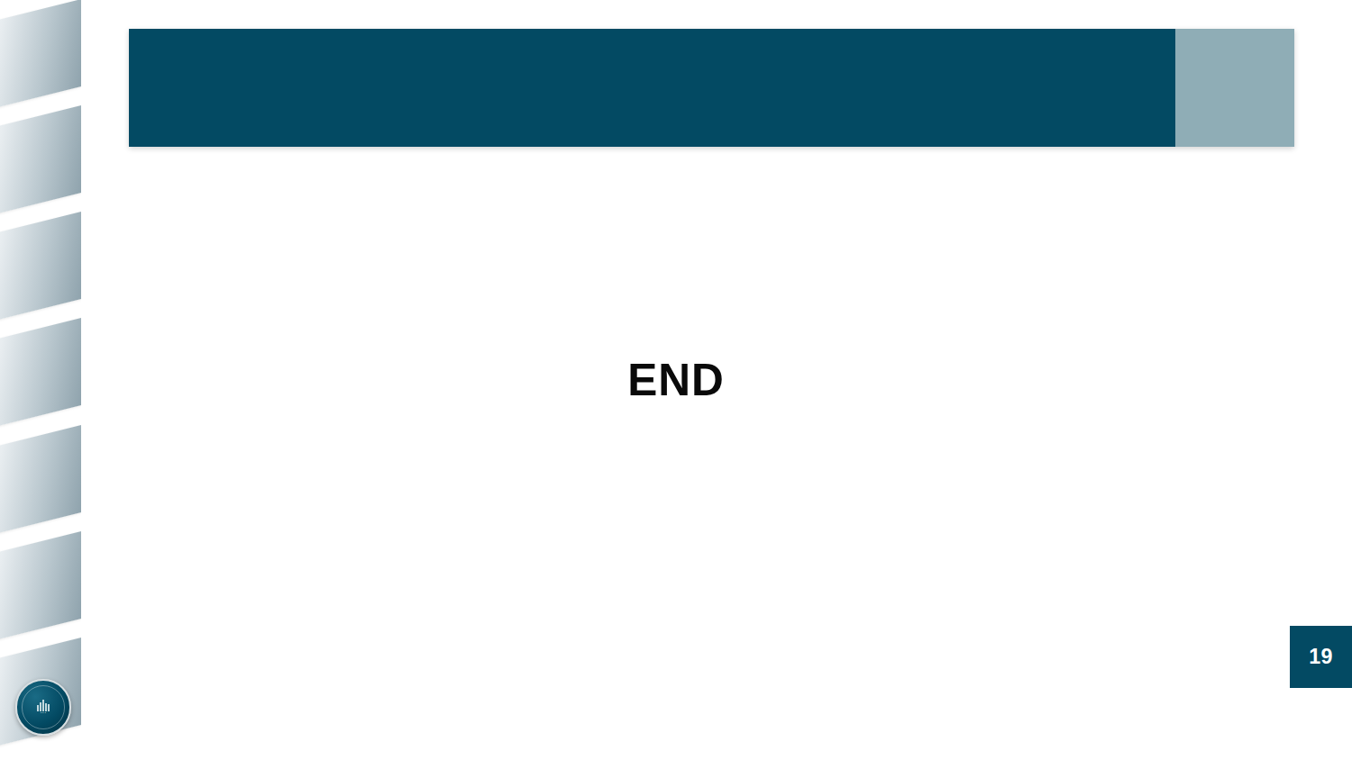END
19
• • •